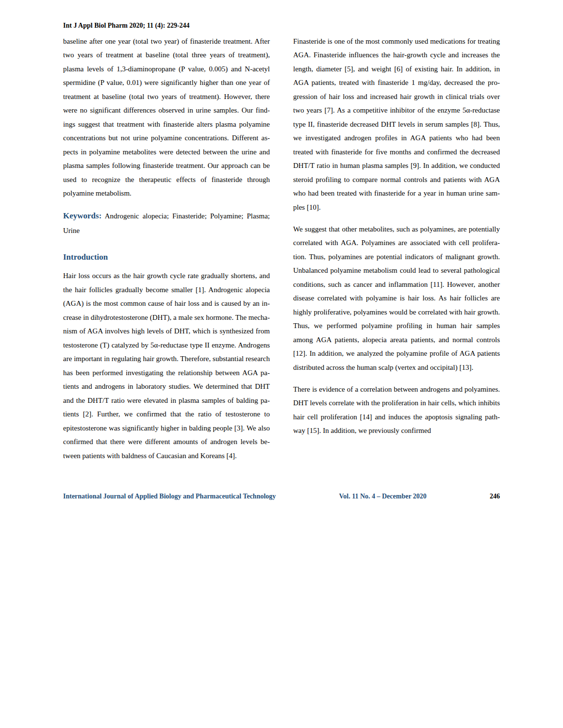Int J Appl Biol Pharm 2020; 11 (4): 229-244
baseline after one year (total two year) of finasteride treatment. After two years of treatment at baseline (total three years of treatment), plasma levels of 1,3-diaminopropane (P value, 0.005) and N-acetyl spermidine (P value, 0.01) were significantly higher than one year of treatment at baseline (total two years of treatment). However, there were no significant differences observed in urine samples. Our findings suggest that treatment with finasteride alters plasma polyamine concentrations but not urine polyamine concentrations. Different aspects in polyamine metabolites were detected between the urine and plasma samples following finasteride treatment. Our approach can be used to recognize the therapeutic effects of finasteride through polyamine metabolism.
Keywords: Androgenic alopecia; Finasteride; Polyamine; Plasma; Urine
Introduction
Hair loss occurs as the hair growth cycle rate gradually shortens, and the hair follicles gradually become smaller [1]. Androgenic alopecia (AGA) is the most common cause of hair loss and is caused by an increase in dihydrotestosterone (DHT), a male sex hormone. The mechanism of AGA involves high levels of DHT, which is synthesized from testosterone (T) catalyzed by 5α-reductase type II enzyme. Androgens are important in regulating hair growth. Therefore, substantial research has been performed investigating the relationship between AGA patients and androgens in laboratory studies. We determined that DHT and the DHT/T ratio were elevated in plasma samples of balding patients [2]. Further, we confirmed that the ratio of testosterone to epitestosterone was significantly higher in balding people [3]. We also confirmed that there were different amounts of androgen levels between patients with baldness of Caucasian and Koreans [4].
Finasteride is one of the most commonly used medications for treating AGA. Finasteride influences the hair-growth cycle and increases the length, diameter [5], and weight [6] of existing hair. In addition, in AGA patients, treated with finasteride 1 mg/day, decreased the progression of hair loss and increased hair growth in clinical trials over two years [7]. As a competitive inhibitor of the enzyme 5α-reductase type II, finasteride decreased DHT levels in serum samples [8]. Thus, we investigated androgen profiles in AGA patients who had been treated with finasteride for five months and confirmed the decreased DHT/T ratio in human plasma samples [9]. In addition, we conducted steroid profiling to compare normal controls and patients with AGA who had been treated with finasteride for a year in human urine samples [10].
We suggest that other metabolites, such as polyamines, are potentially correlated with AGA. Polyamines are associated with cell proliferation. Thus, polyamines are potential indicators of malignant growth. Unbalanced polyamine metabolism could lead to several pathological conditions, such as cancer and inflammation [11]. However, another disease correlated with polyamine is hair loss. As hair follicles are highly proliferative, polyamines would be correlated with hair growth. Thus, we performed polyamine profiling in human hair samples among AGA patients, alopecia areata patients, and normal controls [12]. In addition, we analyzed the polyamine profile of AGA patients distributed across the human scalp (vertex and occipital) [13].
There is evidence of a correlation between androgens and polyamines. DHT levels correlate with the proliferation in hair cells, which inhibits hair cell proliferation [14] and induces the apoptosis signaling pathway [15]. In addition, we previously confirmed
International Journal of Applied Biology and Pharmaceutical Technology Vol. 11 No. 4 – December 2020 246